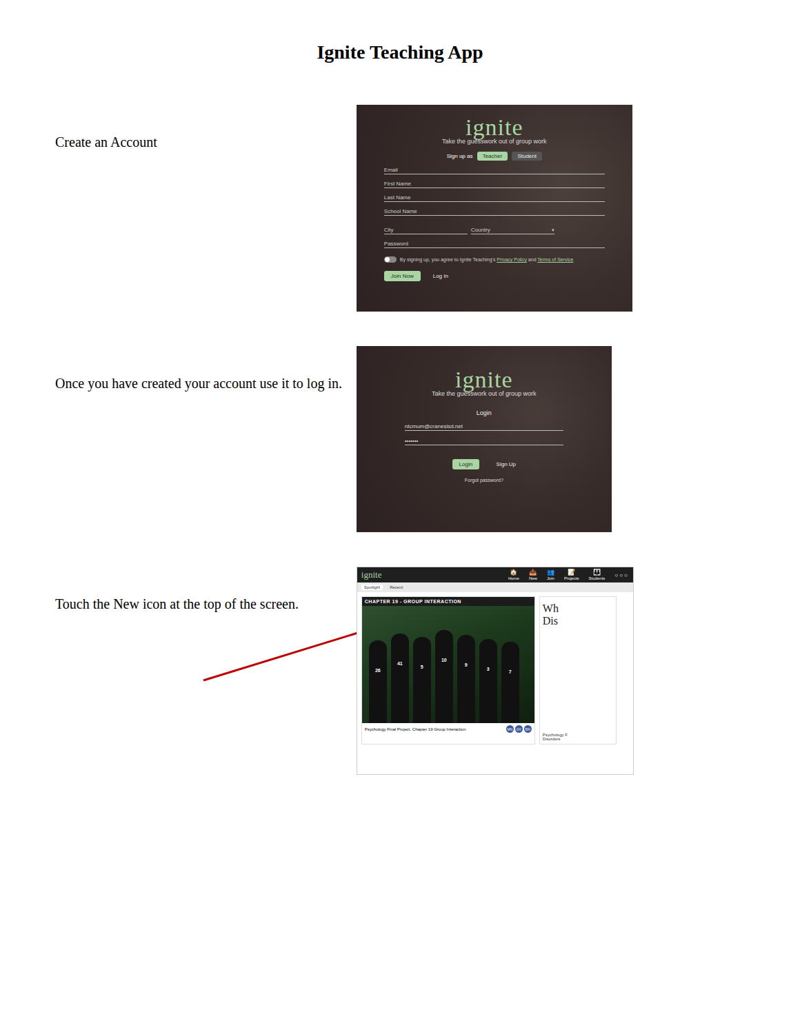Ignite Teaching App
Create an Account
ignite
Take the guesswork out of group work
Sign up as Teacher Student
Email
First Name
Last Name
School Name
City Country▾
Password
By signing up, you agree to Ignite Teaching's Privacy Policy and Terms of Service
Join Now
Log In
Once you have created your account use it to log in.
ignite
Take the guesswork out of group work
Login
ntcmum@cranesisd.net
•••••••
Login Sign Up
Forgot password?
Touch the New icon at the top of the screen.
ignite
🏠Home
📤New
👥Join
📝Projects
👪Students
○○○
Spotlight Recent
CHAPTER 19 - GROUP INTERACTION
26
41
5
10
9
3
7
Psychology Final Project, Chapter 19 Group Interaction
MN
GV
BN
Wh
Dis
Psychology F
Disorders